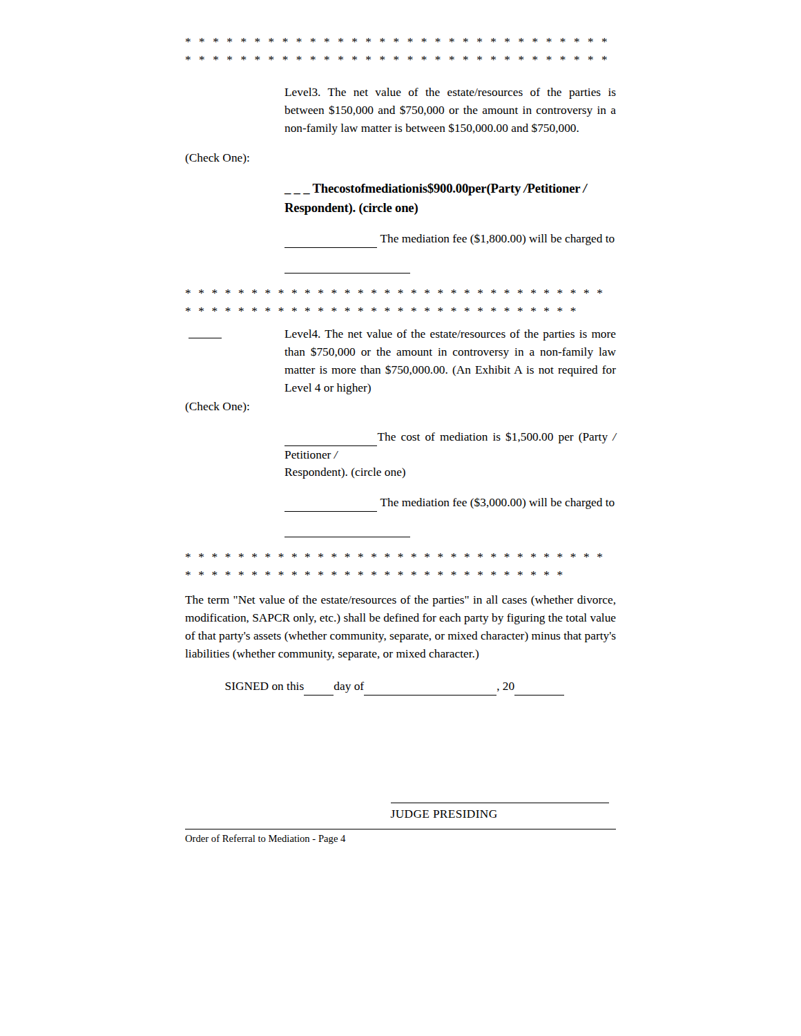* * * * * * * * * * * * * * * * * * * * * * * * * * * * * * * * * * * * * * * * * * * * * * * * * * * * * * * * * * * * * *
Level3. The net value of the estate/resources of the parties is between $150,000 and $750,000 or the amount in controversy in a non-family law matter is between $150,000.00 and $750,000.
(Check One):
_ _ _ Thecostofmediationis$900.00per(Party /Petitioner /
Respondent). (circle one)
The mediation fee ($1,800.00) will be charged to
* * * * * * * * * * * * * * * * * * * * * * * * * * * * * * * * * * * * * * * * * * * * * * * * * * * * * * * * * * * * * *
Level4. The net value of the estate/resources of the parties is more than $750,000 or the amount in controversy in a non-family law matter is more than $750,000.00. (An Exhibit A is not required for Level 4 or higher)
(Check One):
The cost of mediation is $1,500.00 per (Party / Petitioner /
Respondent). (circle one)
The mediation fee ($3,000.00) will be charged to
* * * * * * * * * * * * * * * * * * * * * * * * * * * * * * * * * * * * * * * * * * * * * * * * * * * * * * * * * * * * *
The term "Net value of the estate/resources of the parties" in all cases (whether divorce, modification, SAPCR only, etc.) shall be defined for each party by figuring the total value of that party's assets (whether community, separate, or mixed character) minus that party's liabilities (whether community, separate, or mixed character.)
SIGNED on this day of , 20
JUDGE PRESIDING
Order of Referral to Mediation - Page 4